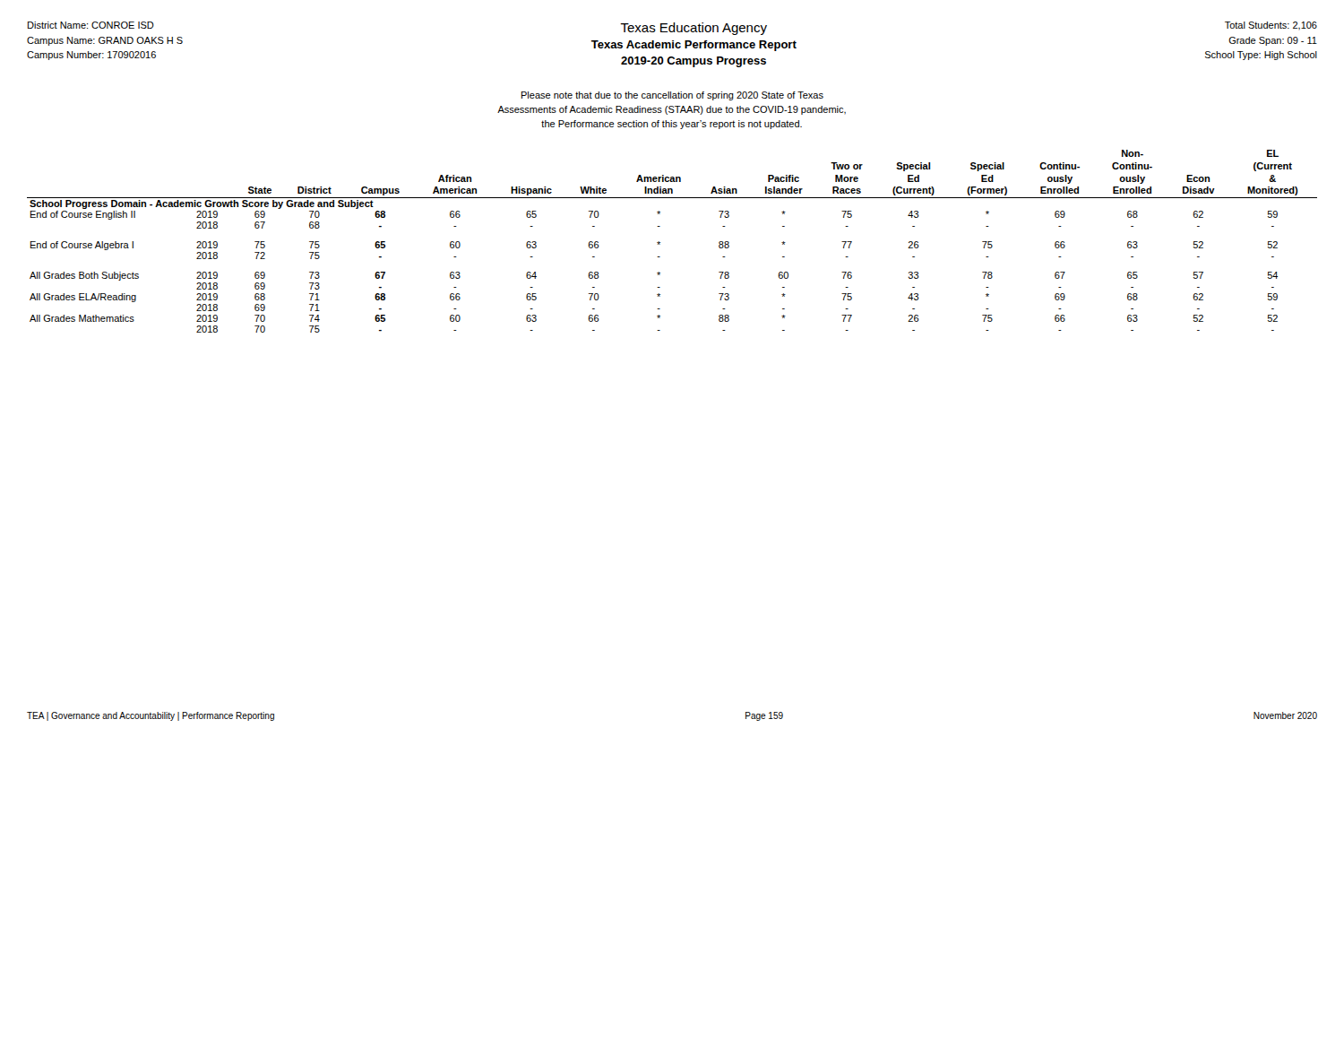District Name: CONROE ISD
Campus Name: GRAND OAKS H S
Campus Number: 170902016
Texas Education Agency
Texas Academic Performance Report
2019-20 Campus Progress
Total Students: 2,106
Grade Span: 09 - 11
School Type: High School
Please note that due to the cancellation of spring 2020 State of Texas
Assessments of Academic Readiness (STAAR) due to the COVID-19 pandemic,
the Performance section of this year’s report is not updated.
| | | State | District | Campus | African American | Hispanic | White | American Indian | Asian | Pacific Islander | Two or More Races | Special Ed (Current) | Special Ed (Former) | Continu- ously Enrolled | Non- Continu- ously Enrolled | Econ Disadv | EL (Current & Monitored) |
| --- | --- | --- | --- | --- | --- | --- | --- | --- | --- | --- | --- | --- | --- | --- | --- | --- | --- |
| School Progress Domain - Academic Growth Score by Grade and Subject |
| End of Course English II | 2019 | 69 | 70 | 68 | 66 | 65 | 70 | * | 73 | * | 75 | 43 | * | 69 | 68 | 62 | 59 |
| | 2018 | 67 | 68 | - | - | - | - | - | - | - | - | - | - | - | - | - | - |
| End of Course Algebra I | 2019 | 75 | 75 | 65 | 60 | 63 | 66 | * | 88 | * | 77 | 26 | 75 | 66 | 63 | 52 | 52 |
| | 2018 | 72 | 75 | - | - | - | - | - | - | - | - | - | - | - | - | - | - |
| All Grades Both Subjects | 2019 | 69 | 73 | 67 | 63 | 64 | 68 | * | 78 | 60 | 76 | 33 | 78 | 67 | 65 | 57 | 54 |
| | 2018 | 69 | 73 | - | - | - | - | - | - | - | - | - | - | - | - | - | - |
| All Grades ELA/Reading | 2019 | 68 | 71 | 68 | 66 | 65 | 70 | * | 73 | * | 75 | 43 | * | 69 | 68 | 62 | 59 |
| | 2018 | 69 | 71 | - | - | - | - | - | - | - | - | - | - | - | - | - | - |
| All Grades Mathematics | 2019 | 70 | 74 | 65 | 60 | 63 | 66 | * | 88 | * | 77 | 26 | 75 | 66 | 63 | 52 | 52 |
| | 2018 | 70 | 75 | - | - | - | - | - | - | - | - | - | - | - | - | - | - |
TEA | Governance and Accountability | Performance Reporting
Page 159
November 2020